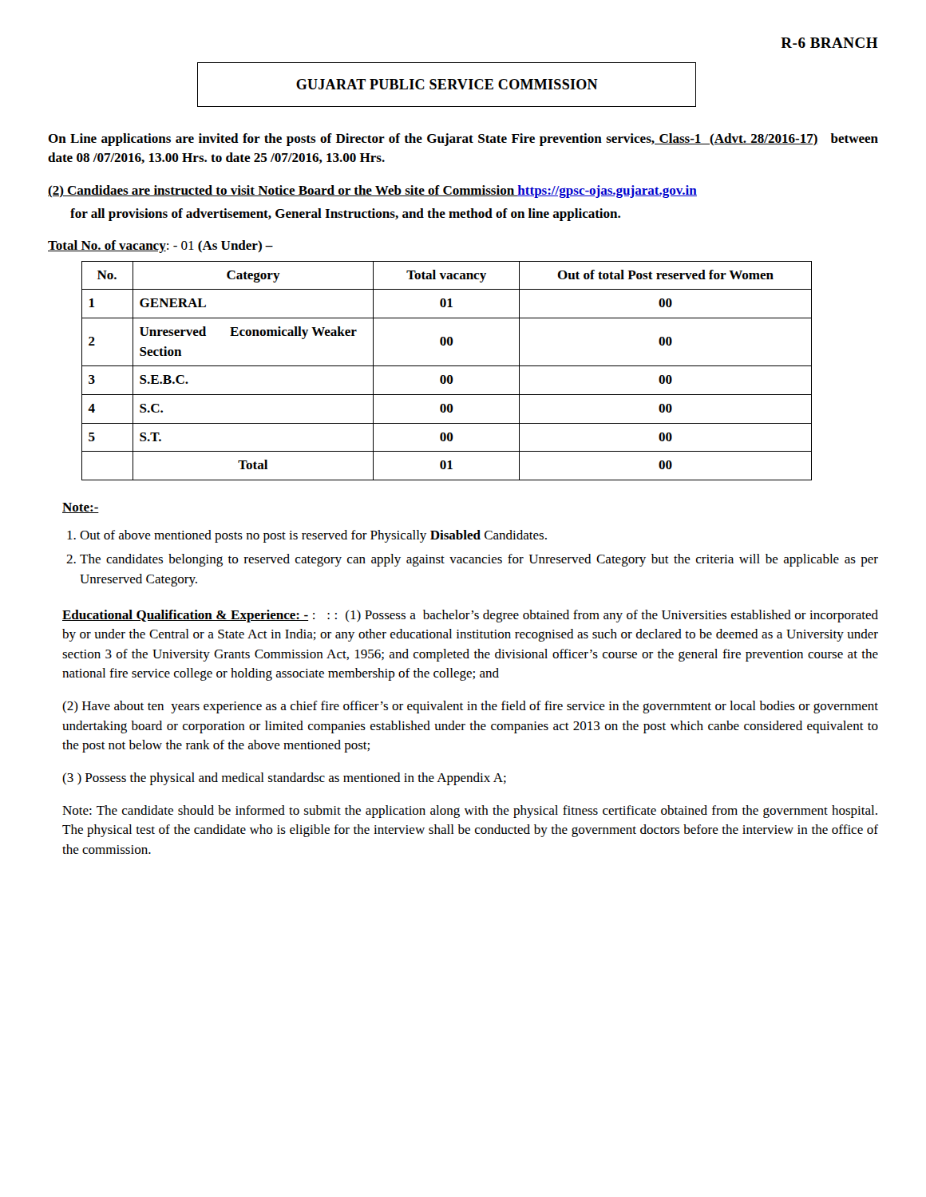R-6 BRANCH
GUJARAT PUBLIC SERVICE COMMISSION
On Line applications are invited for the posts of Director of the Gujarat State Fire prevention services, Class-1 (Advt. 28/2016-17) between date 08 /07/2016, 13.00 Hrs. to date 25 /07/2016, 13.00 Hrs.
(2) Candidaes are instructed to visit Notice Board or the Web site of Commission https://gpsc-ojas.gujarat.gov.in
for all provisions of advertisement, General Instructions, and the method of on line application.
Total No. of vacancy: - 01 (As Under) –
| No. | Category | Total vacancy | Out of total Post reserved for Women |
| --- | --- | --- | --- |
| 1 | GENERAL | 01 | 00 |
| 2 | Unreserved Economically Weaker Section | 00 | 00 |
| 3 | S.E.B.C. | 00 | 00 |
| 4 | S.C. | 00 | 00 |
| 5 | S.T. | 00 | 00 |
| | Total | 01 | 00 |
Note:-
Out of above mentioned posts no post is reserved for Physically Disabled Candidates.
The candidates belonging to reserved category can apply against vacancies for Unreserved Category but the criteria will be applicable as per Unreserved Category.
Educational Qualification & Experience: - : : : (1) Possess a bachelor’s degree obtained from any of the Universities established or incorporated by or under the Central or a State Act in India; or any other educational institution recognised as such or declared to be deemed as a University under section 3 of the University Grants Commission Act, 1956; and completed the divisional officer’s course or the general fire prevention course at the national fire service college or holding associate membership of the college; and
(2) Have about ten years experience as a chief fire officer’s or equivalent in the field of fire service in the governmtent or local bodies or government undertaking board or corporation or limited companies established under the companies act 2013 on the post which canbe considered equivalent to the post not below the rank of the above mentioned post;
(3 ) Possess the physical and medical standardsc as mentioned in the Appendix A;
Note: The candidate should be informed to submit the application along with the physical fitness certificate obtained from the government hospital. The physical test of the candidate who is eligible for the interview shall be conducted by the government doctors before the interview in the office of the commission.